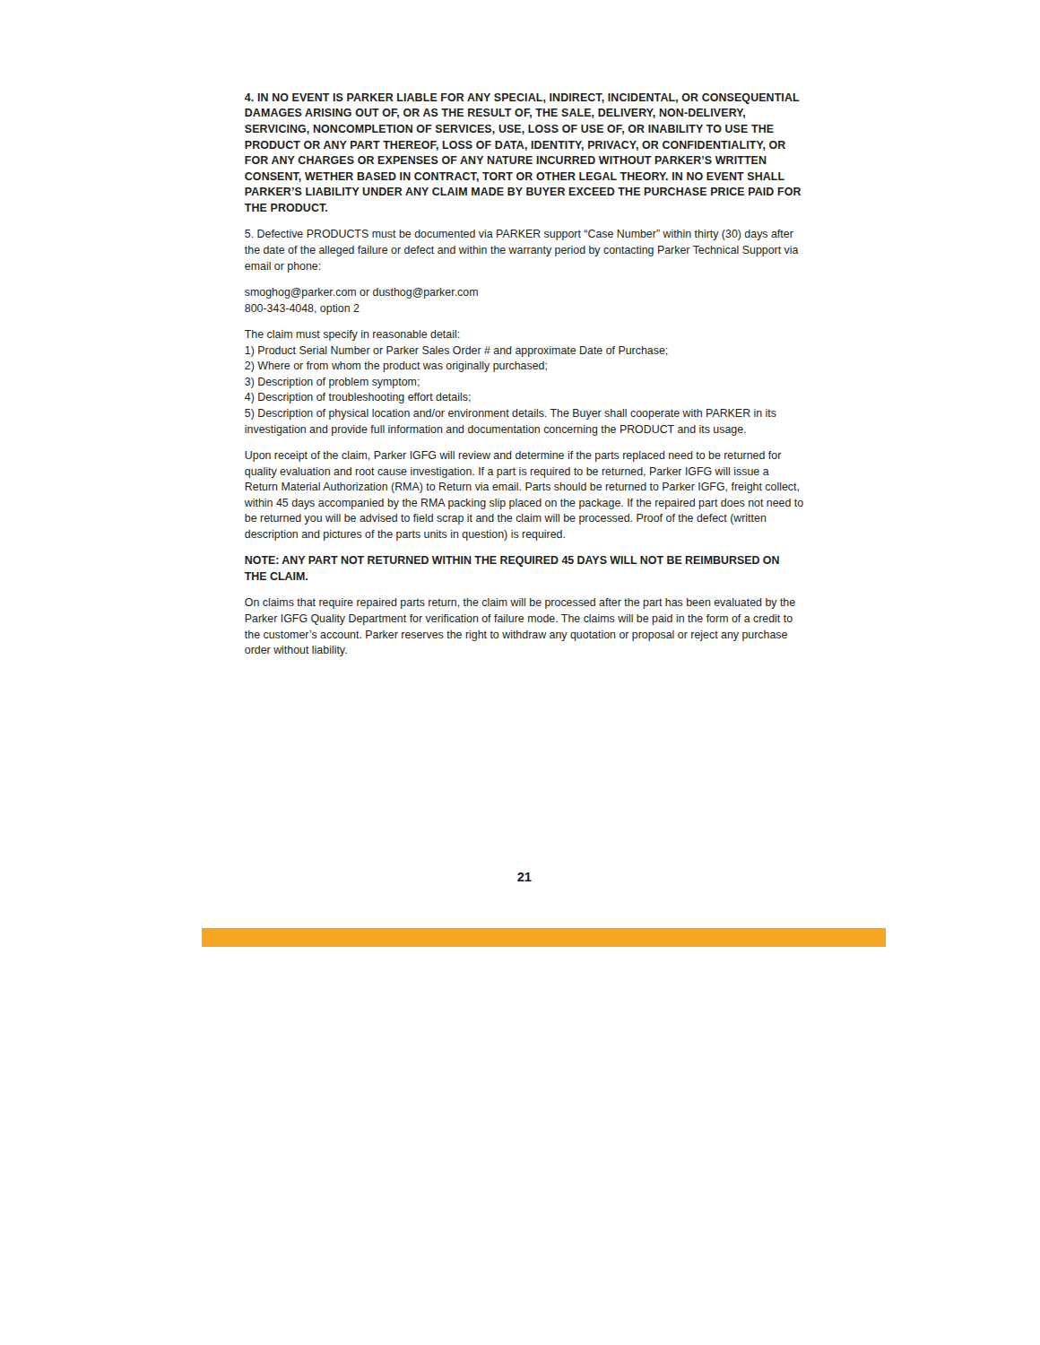4. IN NO EVENT IS PARKER LIABLE FOR ANY SPECIAL, INDIRECT, INCIDENTAL, OR CONSEQUENTIAL DAMAGES ARISING OUT OF, OR AS THE RESULT OF, THE SALE, DELIVERY, NON-DELIVERY, SERVICING, NONCOMPLETION OF SERVICES, USE, LOSS OF USE OF, OR INABILITY TO USE THE PRODUCT OR ANY PART THEREOF, LOSS OF DATA, IDENTITY, PRIVACY, OR CONFIDENTIALITY, OR FOR ANY CHARGES OR EXPENSES OF ANY NATURE INCURRED WITHOUT PARKER’S WRITTEN CONSENT, WETHER BASED IN CONTRACT, TORT OR OTHER LEGAL THEORY. IN NO EVENT SHALL PARKER’S LIABILITY UNDER ANY CLAIM MADE BY BUYER EXCEED THE PURCHASE PRICE PAID FOR THE PRODUCT.
5. Defective PRODUCTS must be documented via PARKER support “Case Number” within thirty (30) days after the date of the alleged failure or defect and within the warranty period by contacting Parker Technical Support via email or phone:
smoghog@parker.com or dusthog@parker.com
800-343-4048, option 2
The claim must specify in reasonable detail:
1) Product Serial Number or Parker Sales Order # and approximate Date of Purchase;
2) Where or from whom the product was originally purchased;
3) Description of problem symptom;
4) Description of troubleshooting effort details;
5) Description of physical location and/or environment details. The Buyer shall cooperate with PARKER in its investigation and provide full information and documentation concerning the PRODUCT and its usage.
Upon receipt of the claim, Parker IGFG will review and determine if the parts replaced need to be returned for quality evaluation and root cause investigation. If a part is required to be returned, Parker IGFG will issue a Return Material Authorization (RMA) to Return via email. Parts should be returned to Parker IGFG, freight collect, within 45 days accompanied by the RMA packing slip placed on the package. If the repaired part does not need to be returned you will be advised to field scrap it and the claim will be processed. Proof of the defect (written description and pictures of the parts units in question) is required.
NOTE: ANY PART NOT RETURNED WITHIN THE REQUIRED 45 DAYS WILL NOT BE REIMBURSED ON THE CLAIM.
On claims that require repaired parts return, the claim will be processed after the part has been evaluated by the Parker IGFG Quality Department for verification of failure mode. The claims will be paid in the form of a credit to the customer’s account. Parker reserves the right to withdraw any quotation or proposal or reject any purchase order without liability.
21